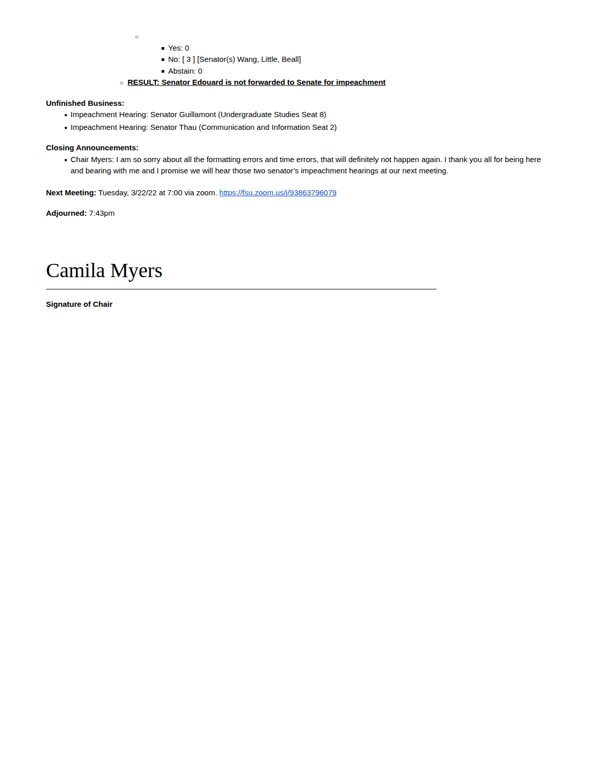Yes: 0
No: [ 3 ] [Senator(s) Wang, Little, Beall]
Abstain: 0
RESULT: Senator Edouard is not forwarded to Senate for impeachment
Unfinished Business:
Impeachment Hearing: Senator Guillamont (Undergraduate Studies Seat 8)
Impeachment Hearing: Senator Thau (Communication and Information Seat 2)
Closing Announcements:
Chair Myers: I am so sorry about all the formatting errors and time errors, that will definitely not happen again. I thank you all for being here and bearing with me and I promise we will hear those two senator’s impeachment hearings at our next meeting.
Next Meeting: Tuesday, 3/22/22 at 7:00 via zoom. https://fsu.zoom.us/j/93863796079
Adjourned: 7:43pm
Camila Myers
Signature of Chair